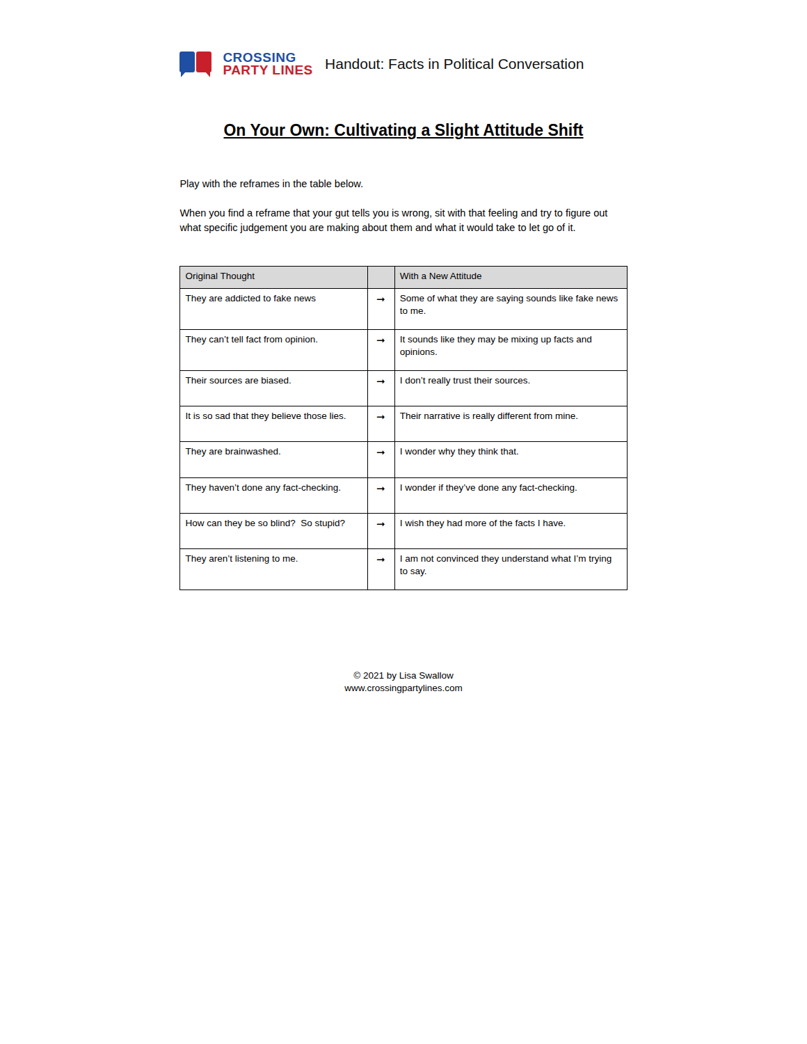Crossing Party Lines
Handout: Facts in Political Conversation
On Your Own: Cultivating a Slight Attitude Shift
Play with the reframes in the table below.
When you find a reframe that your gut tells you is wrong, sit with that feeling and try to figure out what specific judgement you are making about them and what it would take to let go of it.
| Original Thought | | With a New Attitude |
| --- | --- | --- |
| They are addicted to fake news | ➞ | Some of what they are saying sounds like fake news to me. |
| They can’t tell fact from opinion. | ➞ | It sounds like they may be mixing up facts and opinions. |
| Their sources are biased. | ➞ | I don’t really trust their sources. |
| It is so sad that they believe those lies. | ➞ | Their narrative is really different from mine. |
| They are brainwashed. | ➞ | I wonder why they think that. |
| They haven’t done any fact-checking. | ➞ | I wonder if they’ve done any fact-checking. |
| How can they be so blind? So stupid? | ➞ | I wish they had more of the facts I have. |
| They aren’t listening to me. | ➞ | I am not convinced they understand what I’m trying to say. |
© 2021 by Lisa Swallow
www.crossingpartylines.com